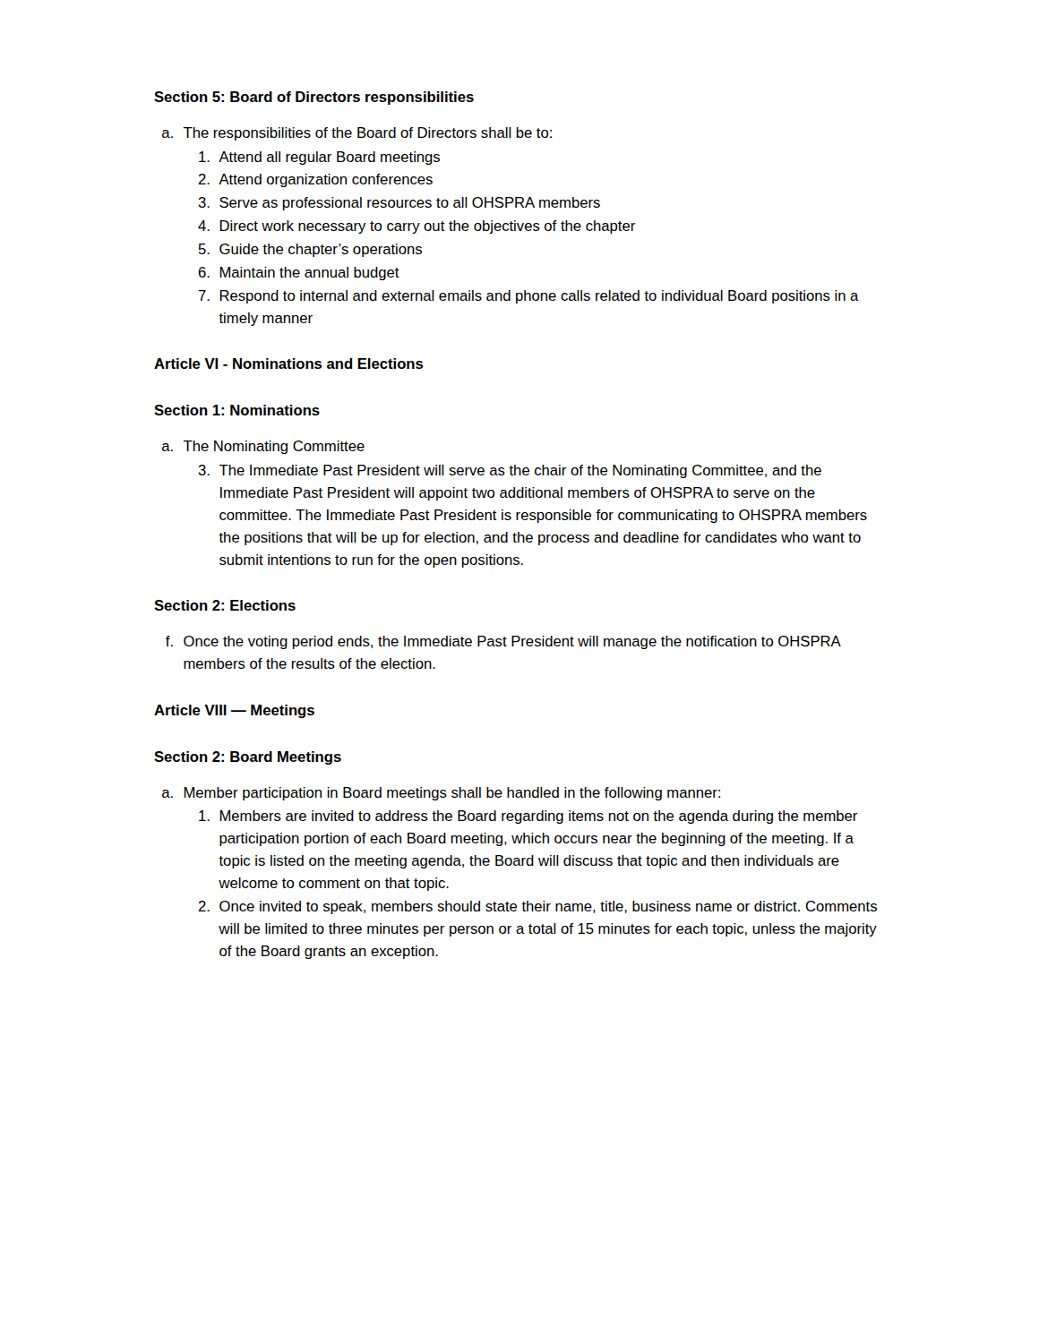Section 5: Board of Directors responsibilities
The responsibilities of the Board of Directors shall be to:
Attend all regular Board meetings
Attend organization conferences
Serve as professional resources to all OHSPRA members
Direct work necessary to carry out the objectives of the chapter
Guide the chapter’s operations
Maintain the annual budget
Respond to internal and external emails and phone calls related to individual Board positions in a timely manner
Article VI - Nominations and Elections
Section 1: Nominations
The Nominating Committee
The Immediate Past President will serve as the chair of the Nominating Committee, and the Immediate Past President will appoint two additional members of OHSPRA to serve on the committee. The Immediate Past President is responsible for communicating to OHSPRA members the positions that will be up for election, and the process and deadline for candidates who want to submit intentions to run for the open positions.
Section 2: Elections
Once the voting period ends, the Immediate Past President will manage the notification to OHSPRA members of the results of the election.
Article VIII — Meetings
Section 2: Board Meetings
Member participation in Board meetings shall be handled in the following manner:
Members are invited to address the Board regarding items not on the agenda during the member participation portion of each Board meeting, which occurs near the beginning of the meeting. If a topic is listed on the meeting agenda, the Board will discuss that topic and then individuals are welcome to comment on that topic.
Once invited to speak, members should state their name, title, business name or district. Comments will be limited to three minutes per person or a total of 15 minutes for each topic, unless the majority of the Board grants an exception.